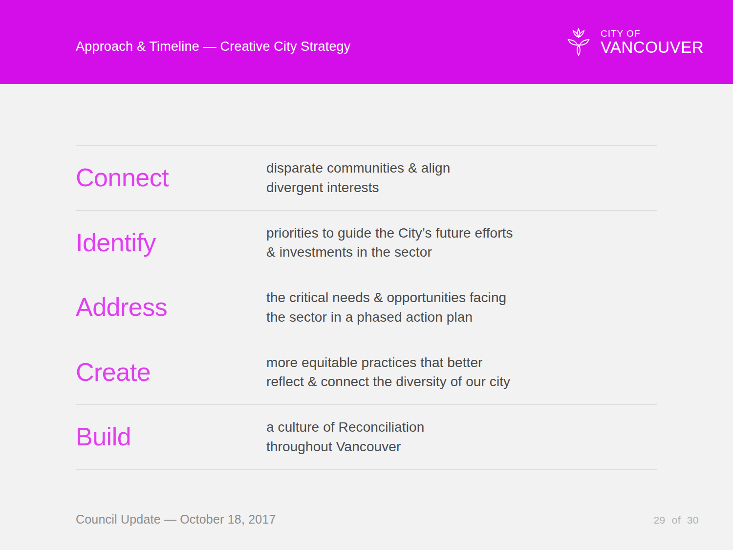Approach & Timeline — Creative City Strategy
CITY OF VANCOUVER
| Connect | disparate communities & align divergent interests |
| Identify | priorities to guide the City’s future efforts & investments in the sector |
| Address | the critical needs & opportunities facing the sector in a phased action plan |
| Create | more equitable practices that better reflect & connect the diversity of our city |
| Build | a culture of Reconciliation throughout Vancouver |
Council Update — October 18, 2017
29 of 30